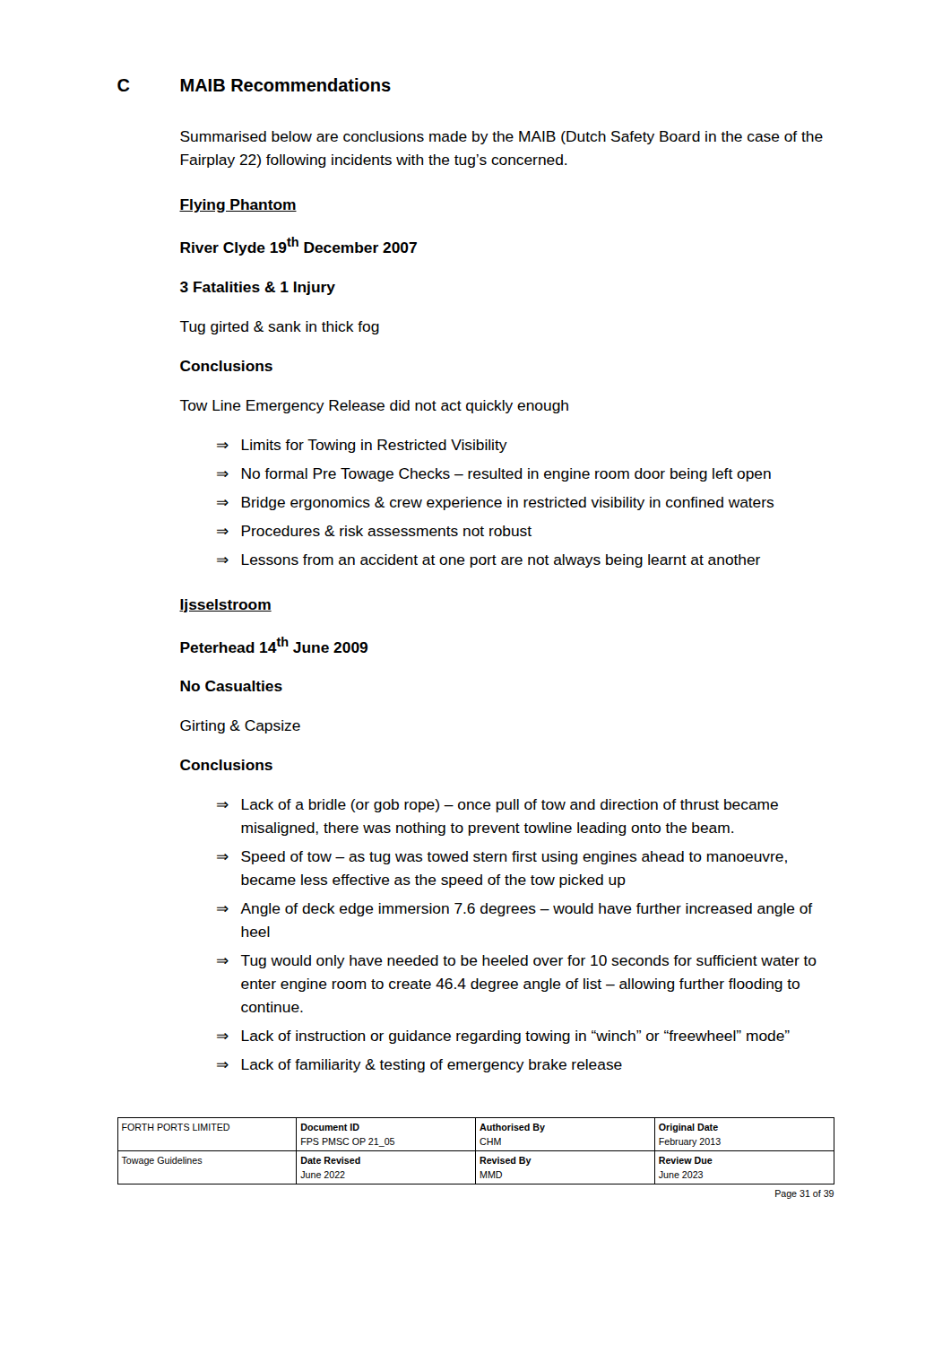C MAIB Recommendations
Summarised below are conclusions made by the MAIB (Dutch Safety Board in the case of the Fairplay 22) following incidents with the tug’s concerned.
Flying Phantom
River Clyde 19th December 2007
3 Fatalities & 1 Injury
Tug girted & sank in thick fog
Conclusions
Tow Line Emergency Release did not act quickly enough
Limits for Towing in Restricted Visibility
No formal Pre Towage Checks – resulted in engine room door being left open
Bridge ergonomics & crew experience in restricted visibility in confined waters
Procedures & risk assessments not robust
Lessons from an accident at one port are not always being learnt at another
Ijsselstroom
Peterhead 14th June 2009
No Casualties
Girting & Capsize
Conclusions
Lack of a bridle (or gob rope) – once pull of tow and direction of thrust became misaligned, there was nothing to prevent towline leading onto the beam.
Speed of tow – as tug was towed stern first using engines ahead to manoeuvre, became less effective as the speed of the tow picked up
Angle of deck edge immersion 7.6 degrees – would have further increased angle of heel
Tug would only have needed to be heeled over for 10 seconds for sufficient water to enter engine room to create 46.4 degree angle of list – allowing further flooding to continue.
Lack of instruction or guidance regarding towing in “winch” or “freewheel” mode”
Lack of familiarity & testing of emergency brake release
| FORTH PORTS LIMITED | Document ID FPS PMSC OP 21_05 | Authorised By CHM | Original Date February 2013 |
| Towage Guidelines | Date Revised June 2022 | Revised By MMD | Review Due June 2023 |
Page 31 of 39